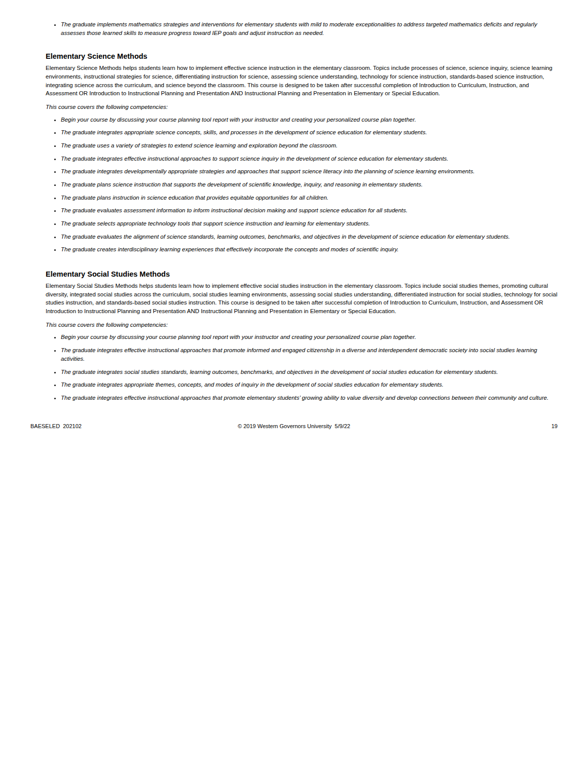The graduate implements mathematics strategies and interventions for elementary students with mild to moderate exceptionalities to address targeted mathematics deficits and regularly assesses those learned skills to measure progress toward IEP goals and adjust instruction as needed.
Elementary Science Methods
Elementary Science Methods helps students learn how to implement effective science instruction in the elementary classroom. Topics include processes of science, science inquiry, science learning environments, instructional strategies for science, differentiating instruction for science, assessing science understanding, technology for science instruction, standards-based science instruction, integrating science across the curriculum, and science beyond the classroom. This course is designed to be taken after successful completion of Introduction to Curriculum, Instruction, and Assessment OR Introduction to Instructional Planning and Presentation AND Instructional Planning and Presentation in Elementary or Special Education.
This course covers the following competencies:
Begin your course by discussing your course planning tool report with your instructor and creating your personalized course plan together.
The graduate integrates appropriate science concepts, skills, and processes in the development of science education for elementary students.
The graduate uses a variety of strategies to extend science learning and exploration beyond the classroom.
The graduate integrates effective instructional approaches to support science inquiry in the development of science education for elementary students.
The graduate integrates developmentally appropriate strategies and approaches that support science literacy into the planning of science learning environments.
The graduate plans science instruction that supports the development of scientific knowledge, inquiry, and reasoning in elementary students.
The graduate plans instruction in science education that provides equitable opportunities for all children.
The graduate evaluates assessment information to inform instructional decision making and support science education for all students.
The graduate selects appropriate technology tools that support science instruction and learning for elementary students.
The graduate evaluates the alignment of science standards, learning outcomes, benchmarks, and objectives in the development of science education for elementary students.
The graduate creates interdisciplinary learning experiences that effectively incorporate the concepts and modes of scientific inquiry.
Elementary Social Studies Methods
Elementary Social Studies Methods helps students learn how to implement effective social studies instruction in the elementary classroom. Topics include social studies themes, promoting cultural diversity, integrated social studies across the curriculum, social studies learning environments, assessing social studies understanding, differentiated instruction for social studies, technology for social studies instruction, and standards-based social studies instruction. This course is designed to be taken after successful completion of Introduction to Curriculum, Instruction, and Assessment OR Introduction to Instructional Planning and Presentation AND Instructional Planning and Presentation in Elementary or Special Education.
This course covers the following competencies:
Begin your course by discussing your course planning tool report with your instructor and creating your personalized course plan together.
The graduate integrates effective instructional approaches that promote informed and engaged citizenship in a diverse and interdependent democratic society into social studies learning activities.
The graduate integrates social studies standards, learning outcomes, benchmarks, and objectives in the development of social studies education for elementary students.
The graduate integrates appropriate themes, concepts, and modes of inquiry in the development of social studies education for elementary students.
The graduate integrates effective instructional approaches that promote elementary students’ growing ability to value diversity and develop connections between their community and culture.
BAESELED 202102
© 2019 Western Governors University 5/9/22
19